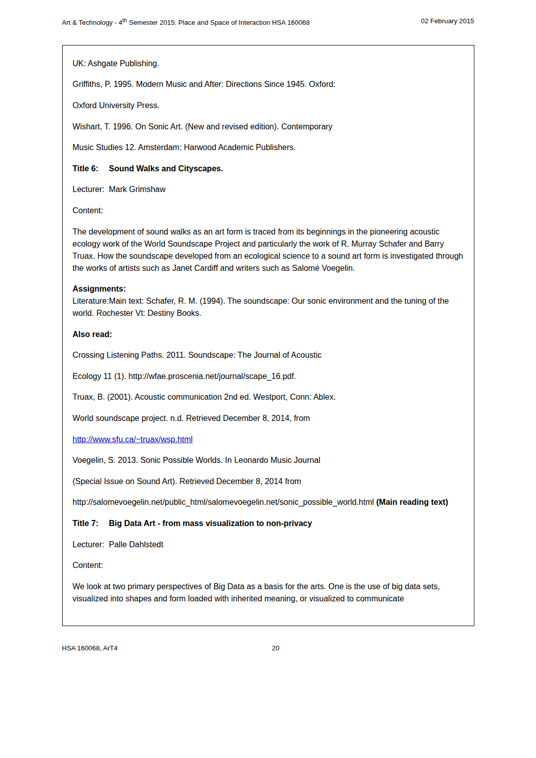Art & Technology - 4th Semester 2015: Place and Space of Interaction HSA 160068
02 February 2015
UK: Ashgate Publishing.
Griffiths, P. 1995. Modern Music and After: Directions Since 1945. Oxford:
Oxford University Press.
Wishart, T. 1996. On Sonic Art. (New and revised edition). Contemporary
Music Studies 12. Amsterdam: Harwood Academic Publishers.
Title 6: Sound Walks and Cityscapes.
Lecturer: Mark Grimshaw
Content:
The development of sound walks as an art form is traced from its beginnings in the pioneering acoustic ecology work of the World Soundscape Project and particularly the work of R. Murray Schafer and Barry Truax. How the soundscape developed from an ecological science to a sound art form is investigated through the works of artists such as Janet Cardiff and writers such as Salomé Voegelin.
Assignments:
Literature: Main text: Schafer, R. M. (1994). The soundscape: Our sonic environment and the tuning of the world. Rochester Vt: Destiny Books.
Also read:
Crossing Listening Paths. 2011. Soundscape: The Journal of Acoustic
Ecology 11 (1). http://wfae.proscenia.net/journal/scape_16.pdf.
Truax, B. (2001). Acoustic communication 2nd ed. Westport, Conn: Ablex.
World soundscape project. n.d. Retrieved December 8, 2014, from
http://www.sfu.ca/~truax/wsp.html
Voegelin, S. 2013. Sonic Possible Worlds. In Leonardo Music Journal
(Special Issue on Sound Art). Retrieved December 8, 2014 from
http://salomevoegelin.net/public_html/salomevoegelin.net/sonic_possible_world.html (Main reading text)
Title 7: Big Data Art - from mass visualization to non-privacy
Lecturer: Palle Dahlstedt
Content:
We look at two primary perspectives of Big Data as a basis for the arts. One is the use of big data sets, visualized into shapes and form loaded with inherited meaning, or visualized to communicate
HSA 160068, ArT4
20